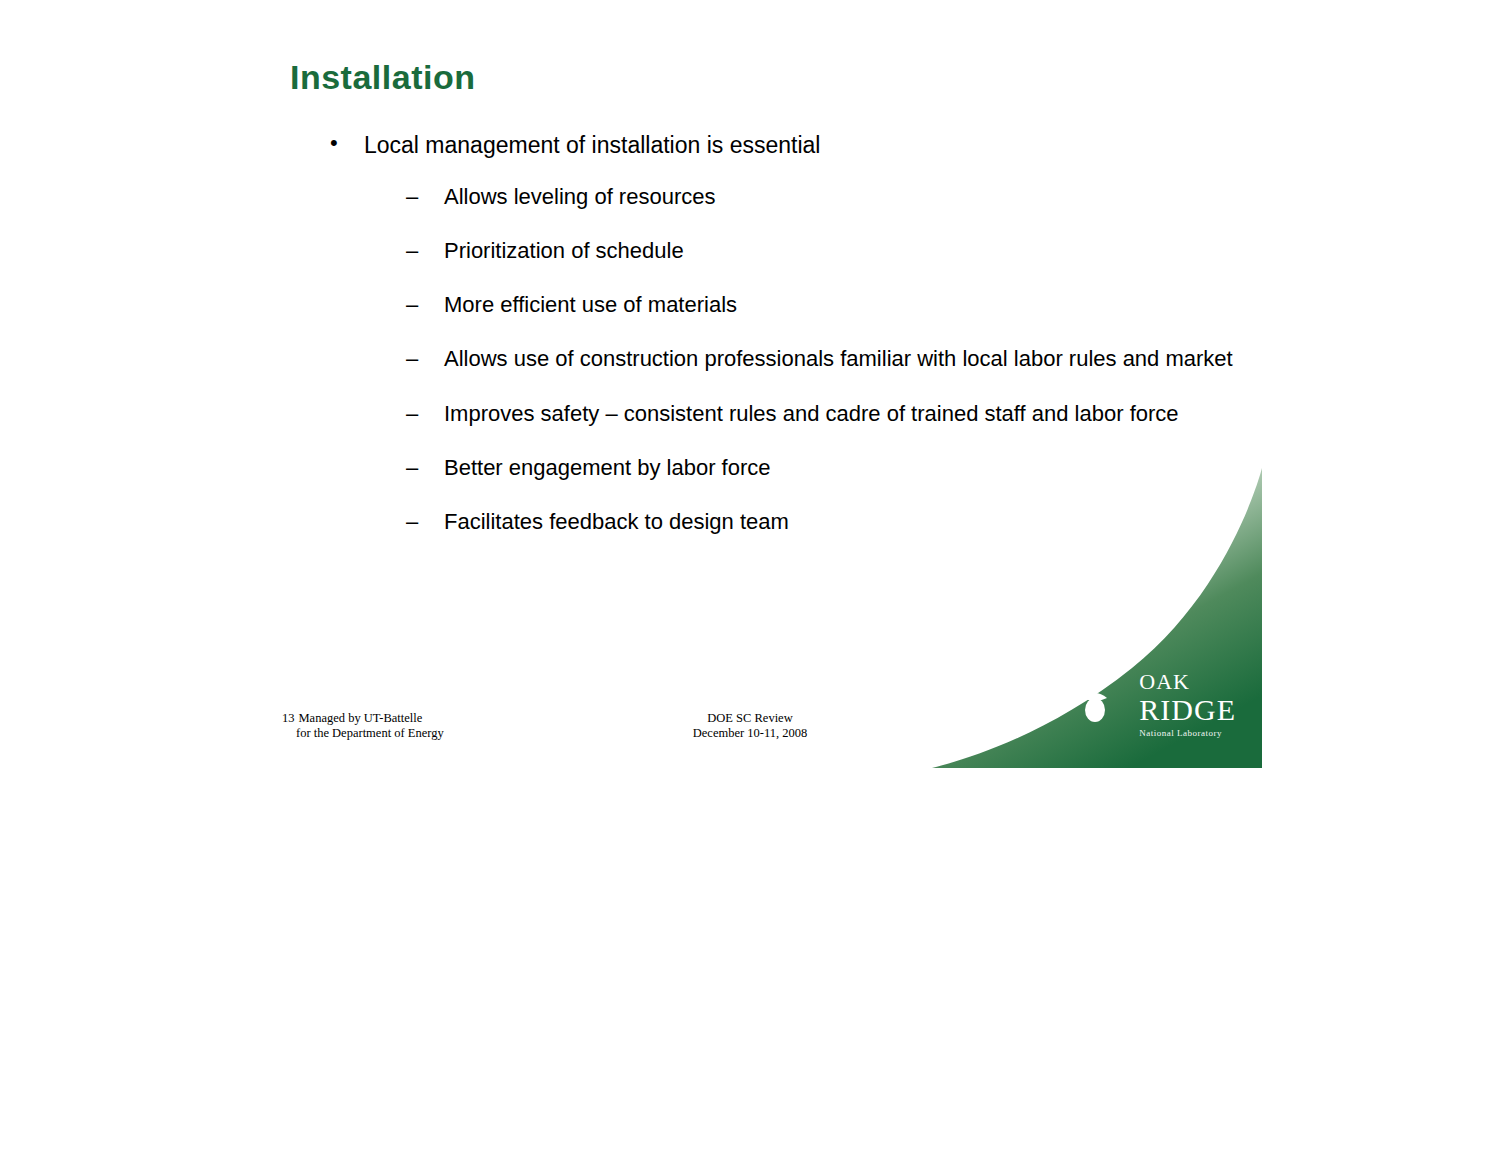Installation
Local management of installation is essential
Allows leveling of resources
Prioritization of schedule
More efficient use of materials
Allows use of construction professionals familiar with local labor rules and market
Improves safety – consistent rules and cadre of trained staff and labor force
Better engagement by labor force
Facilitates feedback to design team
OAK
RIDGE
National Laboratory
13 Managed by UT-Battelle for the Department of Energy
DOE SC Review
December 10-11, 2008